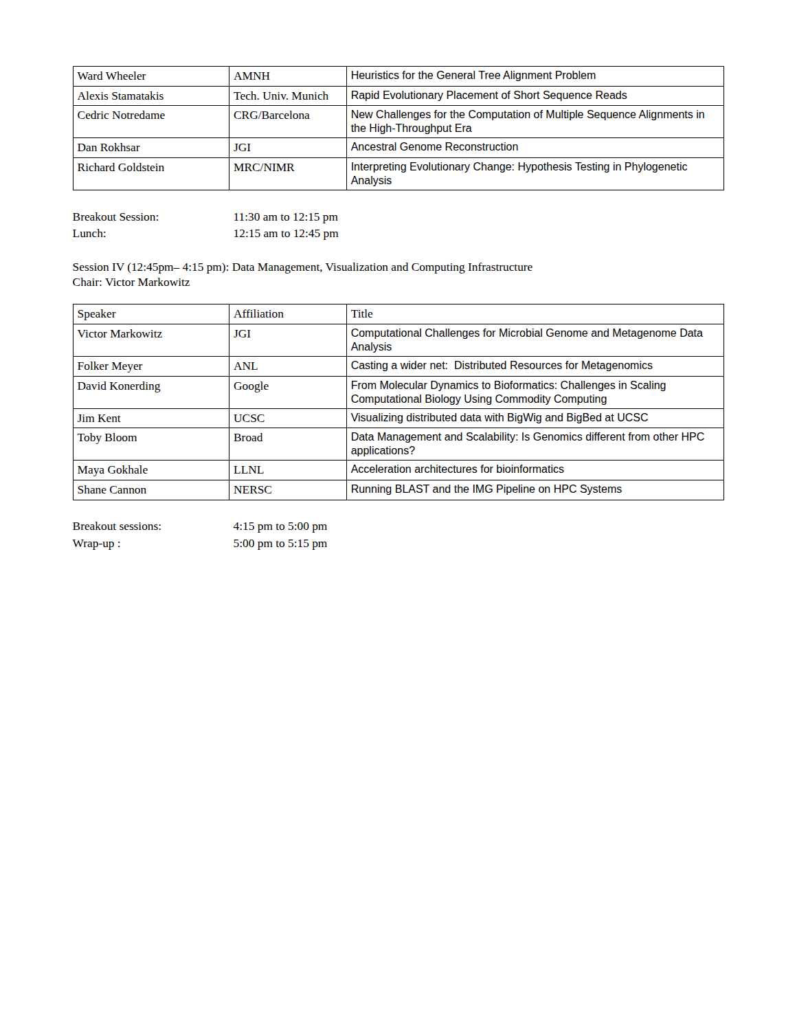| Ward Wheeler | AMNH | Heuristics for the General Tree Alignment Problem |
| Alexis Stamatakis | Tech. Univ. Munich | Rapid Evolutionary Placement of Short Sequence Reads |
| Cedric Notredame | CRG/Barcelona | New Challenges for the Computation of Multiple Sequence Alignments in the High-Throughput Era |
| Dan Rokhsar | JGI | Ancestral Genome Reconstruction |
| Richard Goldstein | MRC/NIMR | Interpreting Evolutionary Change: Hypothesis Testing in Phylogenetic Analysis |
Breakout Session: 11:30 am to 12:15 pm
Lunch: 12:15 am to 12:45 pm
Session IV (12:45pm– 4:15 pm): Data Management, Visualization and Computing Infrastructure
Chair: Victor Markowitz
| Speaker | Affiliation | Title |
| Victor Markowitz | JGI | Computational Challenges for Microbial Genome and Metagenome Data Analysis |
| Folker Meyer | ANL | Casting a wider net: Distributed Resources for Metagenomics |
| David Konerding | Google | From Molecular Dynamics to Bioformatics: Challenges in Scaling Computational Biology Using Commodity Computing |
| Jim Kent | UCSC | Visualizing distributed data with BigWig and BigBed at UCSC |
| Toby Bloom | Broad | Data Management and Scalability: Is Genomics different from other HPC applications? |
| Maya Gokhale | LLNL | Acceleration architectures for bioinformatics |
| Shane Cannon | NERSC | Running BLAST and the IMG Pipeline on HPC Systems |
Breakout sessions: 4:15 pm to 5:00 pm
Wrap-up : 5:00 pm to 5:15 pm